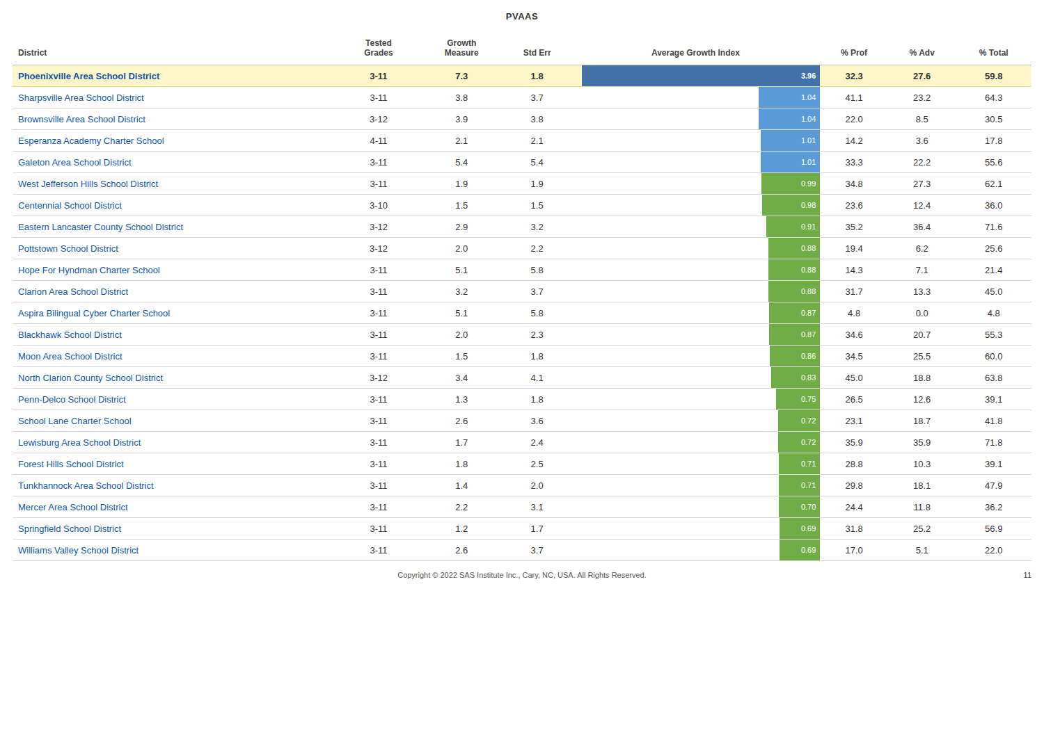PVAAS
| District | Tested Grades | Growth Measure | Std Err | Average Growth Index | % Prof | % Adv | % Total |
| --- | --- | --- | --- | --- | --- | --- | --- |
| Phoenixville Area School District | 3-11 | 7.3 | 1.8 | 3.96 | 32.3 | 27.6 | 59.8 |
| Sharpsville Area School District | 3-11 | 3.8 | 3.7 | 1.04 | 41.1 | 23.2 | 64.3 |
| Brownsville Area School District | 3-12 | 3.9 | 3.8 | 1.04 | 22.0 | 8.5 | 30.5 |
| Esperanza Academy Charter School | 4-11 | 2.1 | 2.1 | 1.01 | 14.2 | 3.6 | 17.8 |
| Galeton Area School District | 3-11 | 5.4 | 5.4 | 1.01 | 33.3 | 22.2 | 55.6 |
| West Jefferson Hills School District | 3-11 | 1.9 | 1.9 | 0.99 | 34.8 | 27.3 | 62.1 |
| Centennial School District | 3-10 | 1.5 | 1.5 | 0.98 | 23.6 | 12.4 | 36.0 |
| Eastern Lancaster County School District | 3-12 | 2.9 | 3.2 | 0.91 | 35.2 | 36.4 | 71.6 |
| Pottstown School District | 3-12 | 2.0 | 2.2 | 0.88 | 19.4 | 6.2 | 25.6 |
| Hope For Hyndman Charter School | 3-11 | 5.1 | 5.8 | 0.88 | 14.3 | 7.1 | 21.4 |
| Clarion Area School District | 3-11 | 3.2 | 3.7 | 0.88 | 31.7 | 13.3 | 45.0 |
| Aspira Bilingual Cyber Charter School | 3-11 | 5.1 | 5.8 | 0.87 | 4.8 | 0.0 | 4.8 |
| Blackhawk School District | 3-11 | 2.0 | 2.3 | 0.87 | 34.6 | 20.7 | 55.3 |
| Moon Area School District | 3-11 | 1.5 | 1.8 | 0.86 | 34.5 | 25.5 | 60.0 |
| North Clarion County School District | 3-12 | 3.4 | 4.1 | 0.83 | 45.0 | 18.8 | 63.8 |
| Penn-Delco School District | 3-11 | 1.3 | 1.8 | 0.75 | 26.5 | 12.6 | 39.1 |
| School Lane Charter School | 3-11 | 2.6 | 3.6 | 0.72 | 23.1 | 18.7 | 41.8 |
| Lewisburg Area School District | 3-11 | 1.7 | 2.4 | 0.72 | 35.9 | 35.9 | 71.8 |
| Forest Hills School District | 3-11 | 1.8 | 2.5 | 0.71 | 28.8 | 10.3 | 39.1 |
| Tunkhannock Area School District | 3-11 | 1.4 | 2.0 | 0.71 | 29.8 | 18.1 | 47.9 |
| Mercer Area School District | 3-11 | 2.2 | 3.1 | 0.70 | 24.4 | 11.8 | 36.2 |
| Springfield School District | 3-11 | 1.2 | 1.7 | 0.69 | 31.8 | 25.2 | 56.9 |
| Williams Valley School District | 3-11 | 2.6 | 3.7 | 0.69 | 17.0 | 5.1 | 22.0 |
Copyright © 2022 SAS Institute Inc., Cary, NC, USA. All Rights Reserved. 11